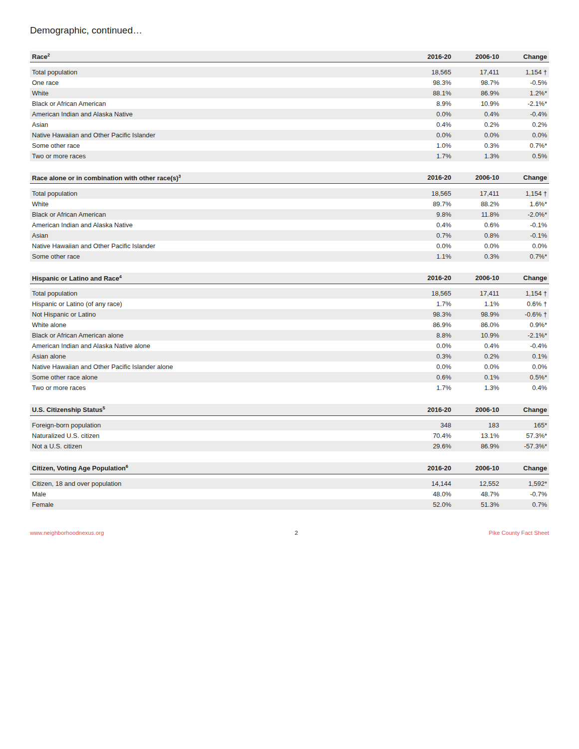Demographic, continued…
| Race 2 | 2016-20 | 2006-10 | Change |
| --- | --- | --- | --- |
| Total population | 18,565 | 17,411 | 1,154 † |
| One race | 98.3% | 98.7% | -0.5% |
| White | 88.1% | 86.9% | 1.2%* |
| Black or African American | 8.9% | 10.9% | -2.1%* |
| American Indian and Alaska Native | 0.0% | 0.4% | -0.4% |
| Asian | 0.4% | 0.2% | 0.2% |
| Native Hawaiian and Other Pacific Islander | 0.0% | 0.0% | 0.0% |
| Some other race | 1.0% | 0.3% | 0.7%* |
| Two or more races | 1.7% | 1.3% | 0.5% |
| Race alone or in combination with other race(s) 3 | 2016-20 | 2006-10 | Change |
| --- | --- | --- | --- |
| Total population | 18,565 | 17,411 | 1,154 † |
| White | 89.7% | 88.2% | 1.6%* |
| Black or African American | 9.8% | 11.8% | -2.0%* |
| American Indian and Alaska Native | 0.4% | 0.6% | -0.1% |
| Asian | 0.7% | 0.8% | -0.1% |
| Native Hawaiian and Other Pacific Islander | 0.0% | 0.0% | 0.0% |
| Some other race | 1.1% | 0.3% | 0.7%* |
| Hispanic or Latino and Race 4 | 2016-20 | 2006-10 | Change |
| --- | --- | --- | --- |
| Total population | 18,565 | 17,411 | 1,154 † |
| Hispanic or Latino (of any race) | 1.7% | 1.1% | 0.6% † |
| Not Hispanic or Latino | 98.3% | 98.9% | -0.6% † |
| White alone | 86.9% | 86.0% | 0.9%* |
| Black or African American alone | 8.8% | 10.9% | -2.1%* |
| American Indian and Alaska Native alone | 0.0% | 0.4% | -0.4% |
| Asian alone | 0.3% | 0.2% | 0.1% |
| Native Hawaiian and Other Pacific Islander alone | 0.0% | 0.0% | 0.0% |
| Some other race alone | 0.6% | 0.1% | 0.5%* |
| Two or more races | 1.7% | 1.3% | 0.4% |
| U.S. Citizenship Status 5 | 2016-20 | 2006-10 | Change |
| --- | --- | --- | --- |
| Foreign-born population | 348 | 183 | 165* |
| Naturalized U.S. citizen | 70.4% | 13.1% | 57.3%* |
| Not a U.S. citizen | 29.6% | 86.9% | -57.3%* |
| Citizen, Voting Age Population 6 | 2016-20 | 2006-10 | Change |
| --- | --- | --- | --- |
| Citizen, 18 and over population | 14,144 | 12,552 | 1,592* |
| Male | 48.0% | 48.7% | -0.7% |
| Female | 52.0% | 51.3% | 0.7% |
www.neighborhoodnexus.org
2
Pike County Fact Sheet